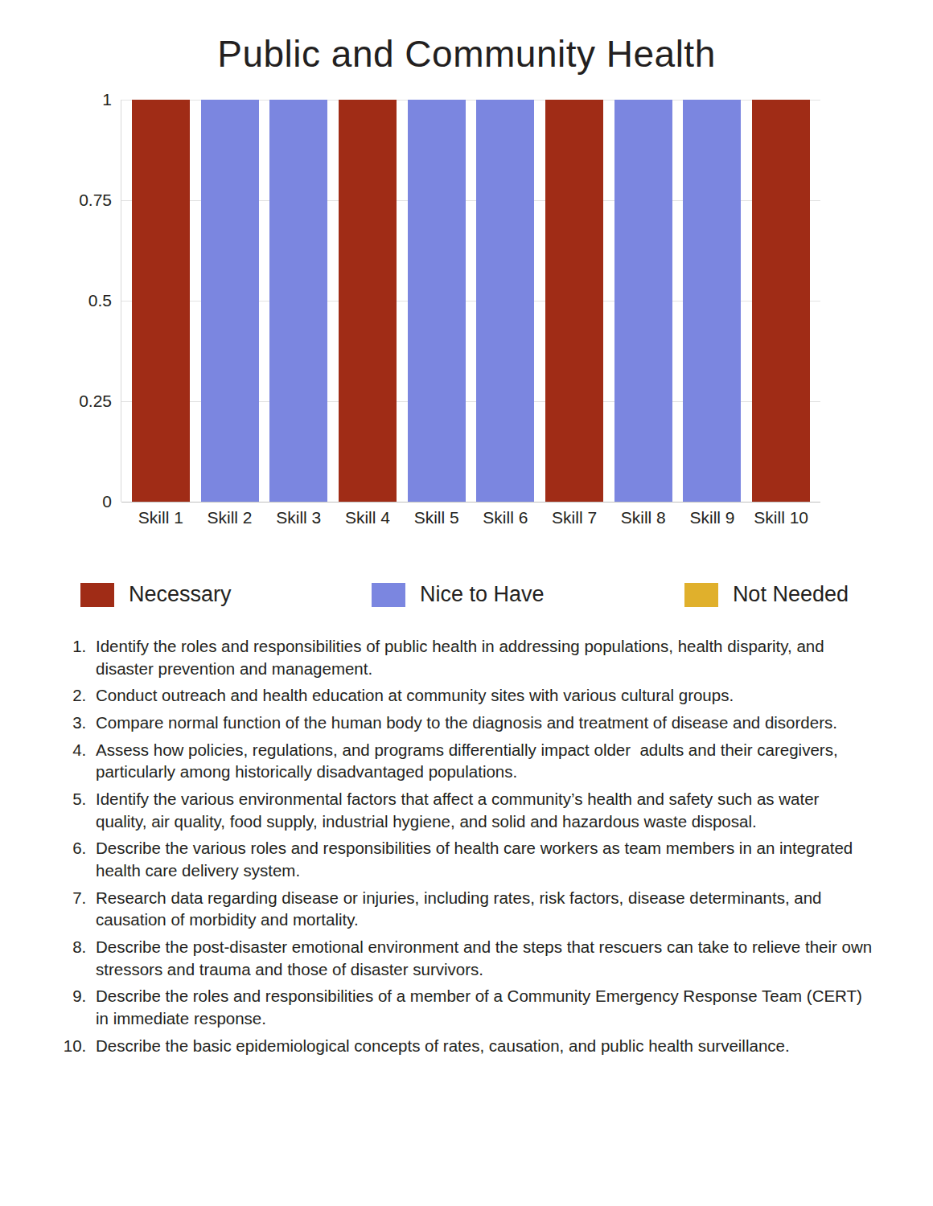Public and Community Health
1 0.75 0.5 0.25 0
Skill 1
Skill 2
Skill 3
Skill 4
Skill 5
Skill 6
Skill 7
Skill 8
Skill 9
Skill 10
Necessary
Nice to Have
Not Needed
Identify the roles and responsibilities of public health in addressing populations, health disparity, and disaster prevention and management.
Conduct outreach and health education at community sites with various cultural groups.
Compare normal function of the human body to the diagnosis and treatment of disease and disorders.
Assess how policies, regulations, and programs differentially impact older adults and their caregivers, particularly among historically disadvantaged populations.
Identify the various environmental factors that affect a community’s health and safety such as water quality, air quality, food supply, industrial hygiene, and solid and hazardous waste disposal.
Describe the various roles and responsibilities of health care workers as team members in an integrated health care delivery system.
Research data regarding disease or injuries, including rates, risk factors, disease determinants, and causation of morbidity and mortality.
Describe the post-disaster emotional environment and the steps that rescuers can take to relieve their own stressors and trauma and those of disaster survivors.
Describe the roles and responsibilities of a member of a Community Emergency Response Team (CERT) in immediate response.
Describe the basic epidemiological concepts of rates, causation, and public health surveillance.